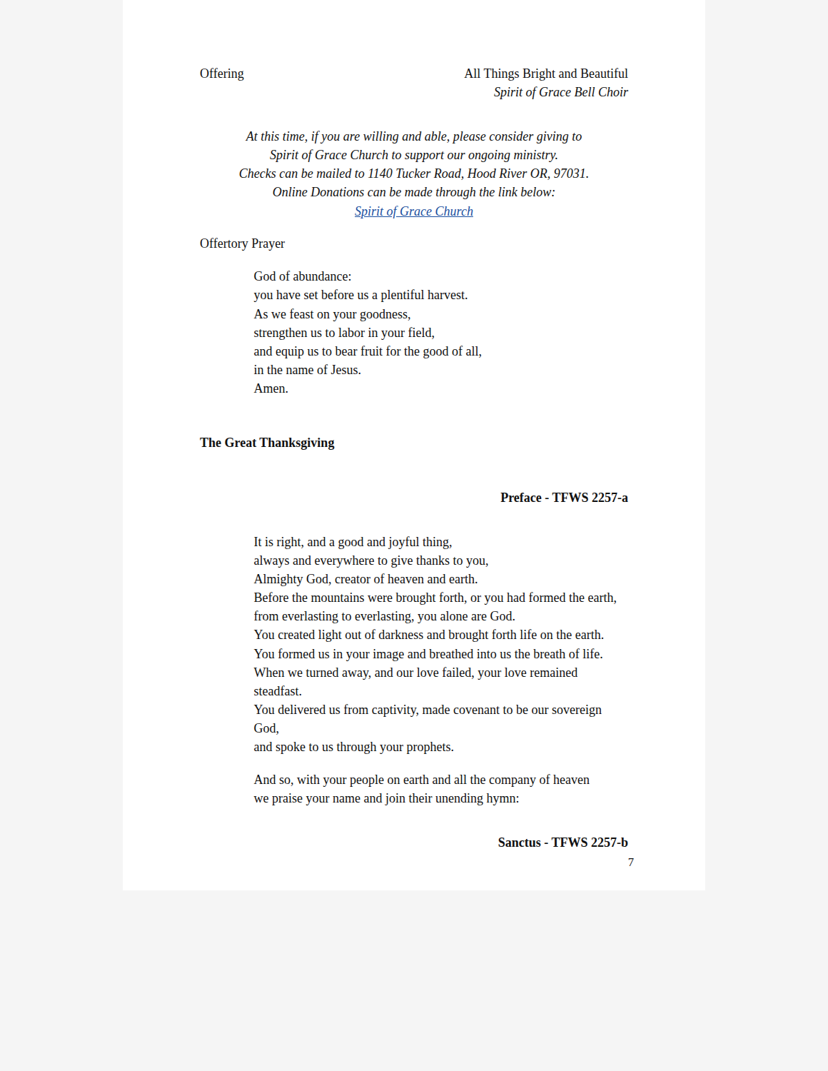Offering
All Things Bright and Beautiful
Spirit of Grace Bell Choir
At this time, if you are willing and able, please consider giving to
Spirit of Grace Church to support our ongoing ministry.
Checks can be mailed to 1140 Tucker Road, Hood River OR, 97031.
Online Donations can be made through the link below:
Spirit of Grace Church
Offertory Prayer
God of abundance:
you have set before us a plentiful harvest.
As we feast on your goodness,
strengthen us to labor in your field,
and equip us to bear fruit for the good of all,
in the name of Jesus.
Amen.
The Great Thanksgiving
Preface - TFWS 2257-a
It is right, and a good and joyful thing,
always and everywhere to give thanks to you,
Almighty God, creator of heaven and earth.
Before the mountains were brought forth, or you had formed the earth,
from everlasting to everlasting, you alone are God.
You created light out of darkness and brought forth life on the earth.
You formed us in your image and breathed into us the breath of life.
When we turned away, and our love failed, your love remained steadfast.
You delivered us from captivity, made covenant to be our sovereign God,
and spoke to us through your prophets.
And so, with your people on earth and all the company of heaven
we praise your name and join their unending hymn:
Sanctus - TFWS 2257-b
7